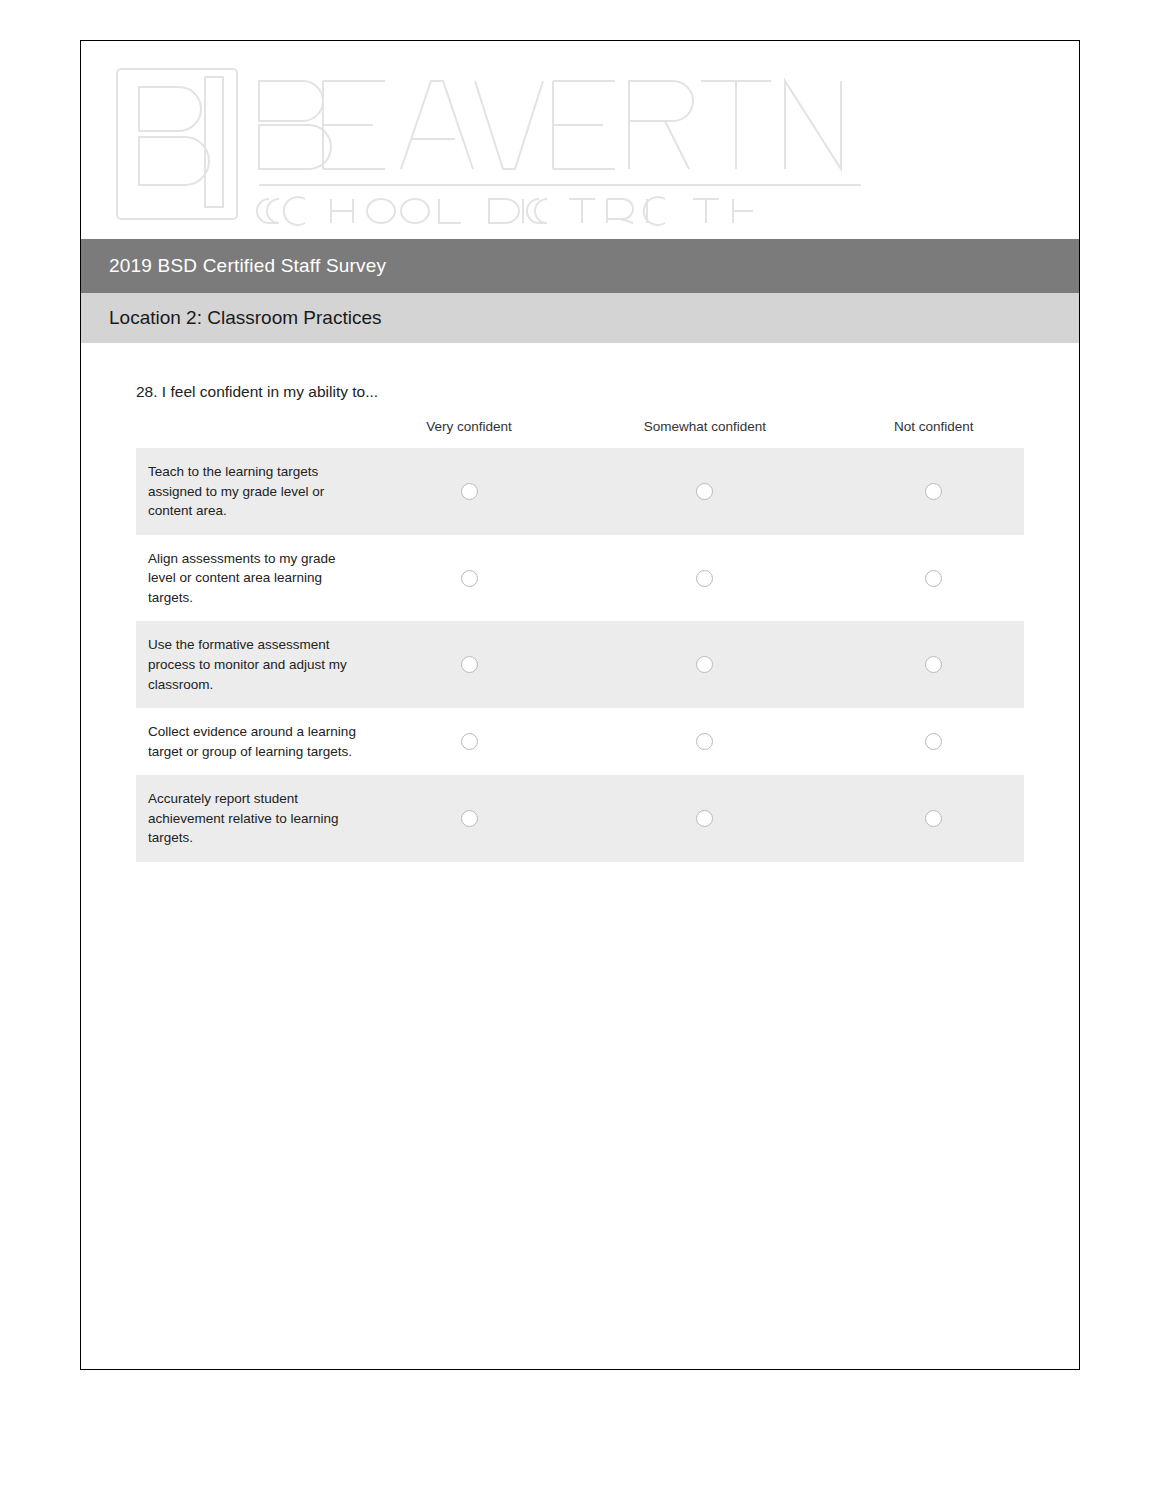2019 BSD Certified Staff Survey
Location 2: Classroom Practices
28. I feel confident in my ability to...
| Statement | Very confident | Somewhat confident | Not confident |
| --- | --- | --- | --- |
| Teach to the learning targets assigned to my grade level or content area. | | | |
| Align assessments to my grade level or content area learning targets. | | | |
| Use the formative assessment process to monitor and adjust my classroom. | | | |
| Collect evidence around a learning target or group of learning targets. | | | |
| Accurately report student achievement relative to learning targets. | | | |